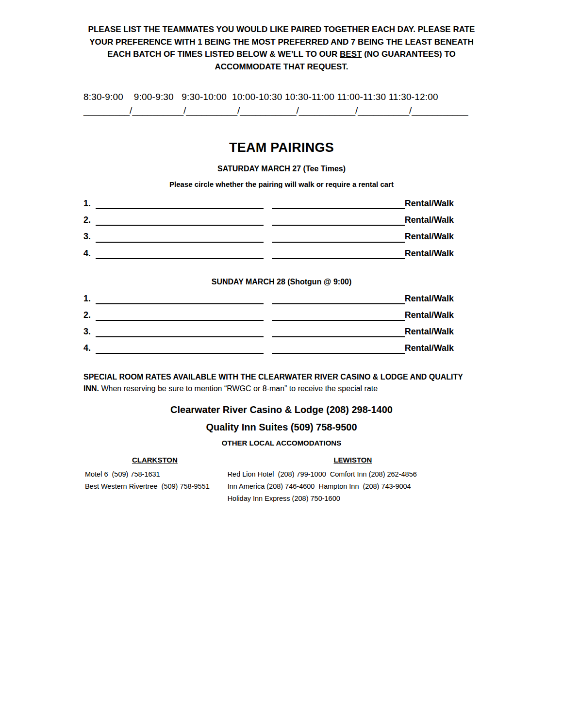PLEASE LIST THE TEAMMATES YOU WOULD LIKE PAIRED TOGETHER EACH DAY. PLEASE RATE YOUR PREFERENCE WITH 1 BEING THE MOST PREFERRED AND 7 BEING THE LEAST BENEATH EACH BATCH OF TIMES LISTED BELOW & WE’LL TO OUR BEST (NO GUARANTEES) TO ACCOMMODATE THAT REQUEST.
8:30-9:00 9:00-9:30 9:30-10:00 10:00-10:30 10:30-11:00 11:00-11:30 11:30-12:00
_________/__________/__________/___________/___________/__________/___________
TEAM PAIRINGS
SATURDAY MARCH 27 (Tee Times)
Please circle whether the pairing will walk or require a rental cart
Rental/Walk
Rental/Walk
Rental/Walk
Rental/Walk
SUNDAY MARCH 28 (Shotgun @ 9:00)
Rental/Walk
Rental/Walk
Rental/Walk
Rental/Walk
SPECIAL ROOM RATES AVAILABLE WITH THE CLEARWATER RIVER CASINO & LODGE AND QUALITY INN. When reserving be sure to mention “RWGC or 8-man” to receive the special rate
Clearwater River Casino & Lodge (208) 298-1400
Quality Inn Suites (509) 758-9500
OTHER LOCAL ACCOMODATIONS
| CLARKSTON | LEWISTON |
| --- | --- |
| Motel 6 (509) 758-1631 | Red Lion Hotel (208) 799-1000 Comfort Inn (208) 262-4856 |
| Best Western Rivertree (509) 758-9551 | Inn America (208) 746-4600 Hampton Inn (208) 743-9004 |
| | Holiday Inn Express (208) 750-1600 |